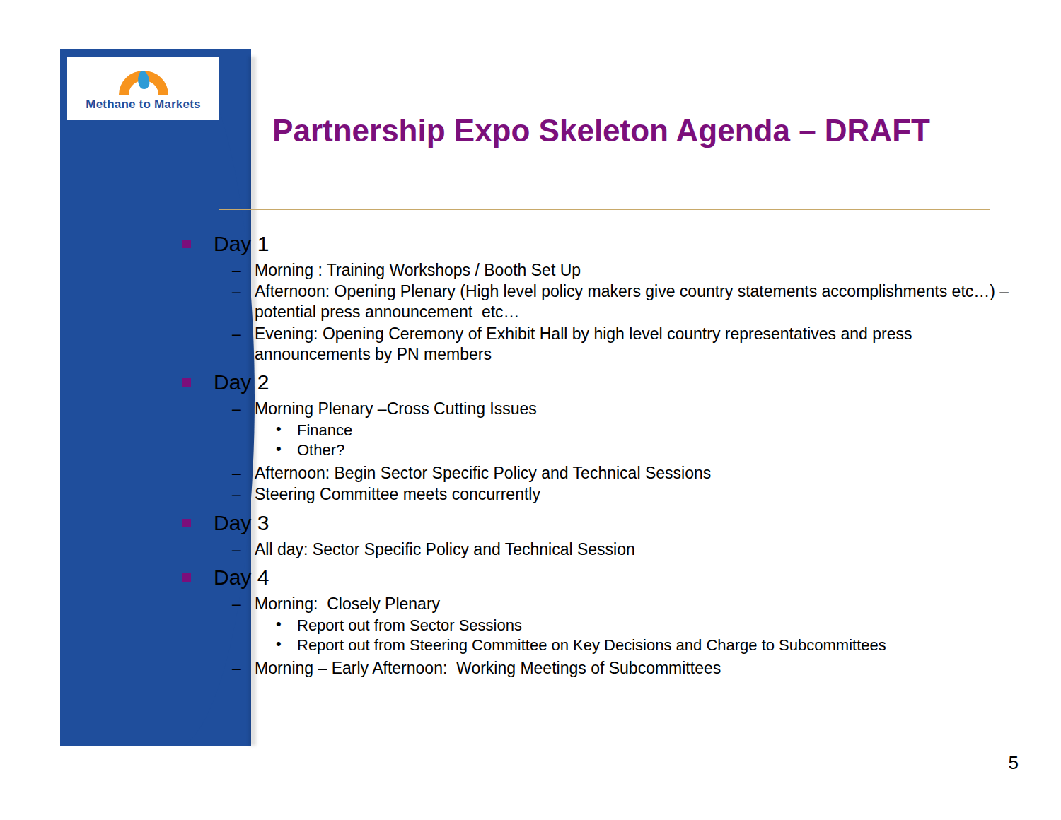Methane to Markets
Partnership Expo Skeleton Agenda – DRAFT
Day 1
Morning : Training Workshops / Booth Set Up
Afternoon: Opening Plenary (High level policy makers give country statements accomplishments etc…) – potential press announcement etc…
Evening: Opening Ceremony of Exhibit Hall by high level country representatives and press announcements by PN members
Day 2
Morning Plenary –Cross Cutting Issues
Finance
Other?
Afternoon: Begin Sector Specific Policy and Technical Sessions
Steering Committee meets concurrently
Day 3
All day: Sector Specific Policy and Technical Session
Day 4
Morning: Closely Plenary
Report out from Sector Sessions
Report out from Steering Committee on Key Decisions and Charge to Subcommittees
Morning – Early Afternoon: Working Meetings of Subcommittees
5